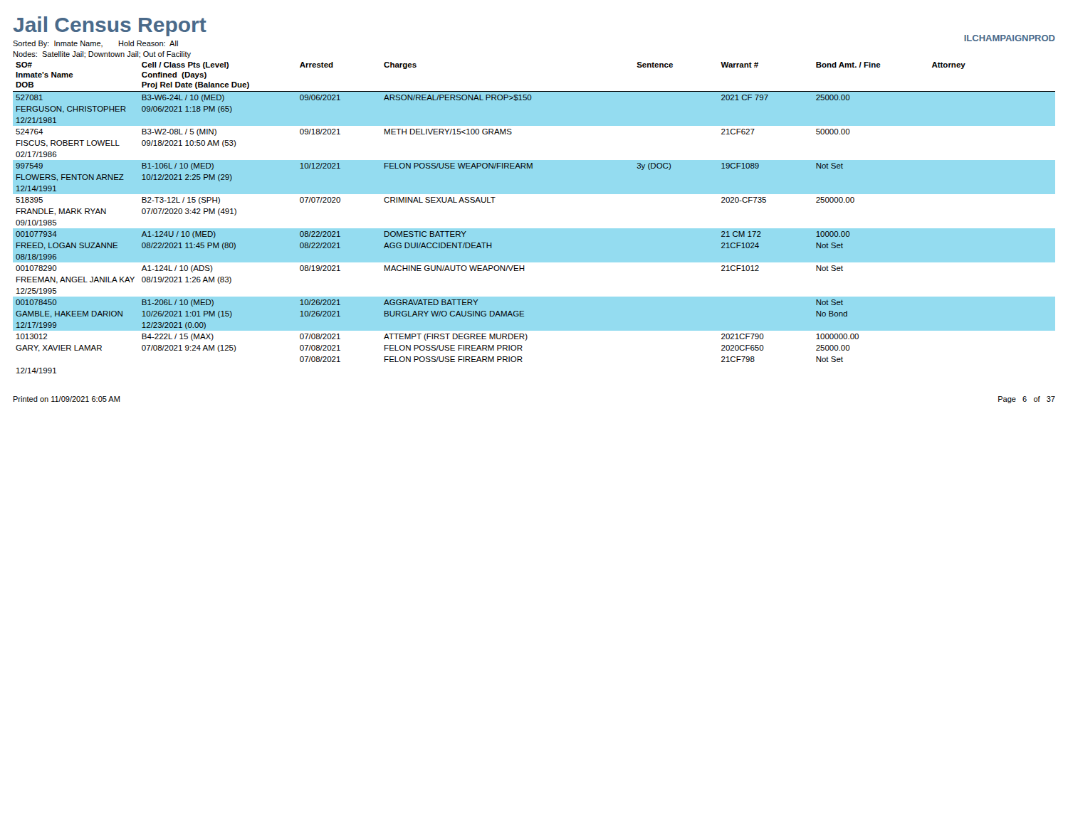ILCHAMPAIGNPROD
Jail Census Report
Sorted By: Inmate Name, Hold Reason: All
Nodes: Satellite Jail; Downtown Jail; Out of Facility
| SO# | Cell / Class Pts (Level) | Arrested | Charges | Sentence | Warrant # | Bond Amt. / Fine | Attorney |
| --- | --- | --- | --- | --- | --- | --- | --- |
| Inmate's Name | Confined (Days) | | | | | | |
| DOB | Proj Rel Date (Balance Due) | | | | | | |
| 527081 | B3-W6-24L / 10 (MED) | 09/06/2021 | ARSON/REAL/PERSONAL PROP>$150 | | 2021 CF 797 | 25000.00 | |
| FERGUSON, CHRISTOPHER | 09/06/2021 1:18 PM (65) | | | | | | |
| 12/21/1981 | | | | | | | |
| 524764 | B3-W2-08L / 5 (MIN) | 09/18/2021 | METH DELIVERY/15<100 GRAMS | | 21CF627 | 50000.00 | |
| FISCUS, ROBERT LOWELL | 09/18/2021 10:50 AM (53) | | | | | | |
| 02/17/1986 | | | | | | | |
| 997549 | B1-106L / 10 (MED) | 10/12/2021 | FELON POSS/USE WEAPON/FIREARM | 3y (DOC) | 19CF1089 | Not Set | |
| FLOWERS, FENTON ARNEZ | 10/12/2021 2:25 PM (29) | | | | | | |
| 12/14/1991 | | | | | | | |
| 518395 | B2-T3-12L / 15 (SPH) | 07/07/2020 | CRIMINAL SEXUAL ASSAULT | | 2020-CF735 | 250000.00 | |
| FRANDLE, MARK RYAN | 07/07/2020 3:42 PM (491) | | | | | | |
| 09/10/1985 | | | | | | | |
| 001077934 | A1-124U / 10 (MED) | 08/22/2021 | DOMESTIC BATTERY | | 21 CM 172 | 10000.00 | |
| FREED, LOGAN SUZANNE | 08/22/2021 11:45 PM (80) | 08/22/2021 | AGG DUI/ACCIDENT/DEATH | | 21CF1024 | Not Set | |
| 08/18/1996 | | | | | | | |
| 001078290 | A1-124L / 10 (ADS) | 08/19/2021 | MACHINE GUN/AUTO WEAPON/VEH | | 21CF1012 | Not Set | |
| FREEMAN, ANGEL JANILA KAY | 08/19/2021 1:26 AM (83) | | | | | | |
| 12/25/1995 | | | | | | | |
| 001078450 | B1-206L / 10 (MED) | 10/26/2021 | AGGRAVATED BATTERY | | | Not Set | |
| GAMBLE, HAKEEM DARION | 10/26/2021 1:01 PM (15) | 10/26/2021 | BURGLARY W/O CAUSING DAMAGE | | | No Bond | |
| 12/17/1999 | 12/23/2021 (0.00) | | | | | | |
| 1013012 | B4-222L / 15 (MAX) | 07/08/2021 | ATTEMPT (FIRST DEGREE MURDER) | | 2021CF790 | 1000000.00 | |
| GARY, XAVIER LAMAR | 07/08/2021 9:24 AM (125) | 07/08/2021 | FELON POSS/USE FIREARM PRIOR | | 2020CF650 | 25000.00 | |
| | | 07/08/2021 | FELON POSS/USE FIREARM PRIOR | | 21CF798 | Not Set | |
| 12/14/1991 | | | | | | | |
Printed on 11/09/2021 6:05 AM Page 6 of 37